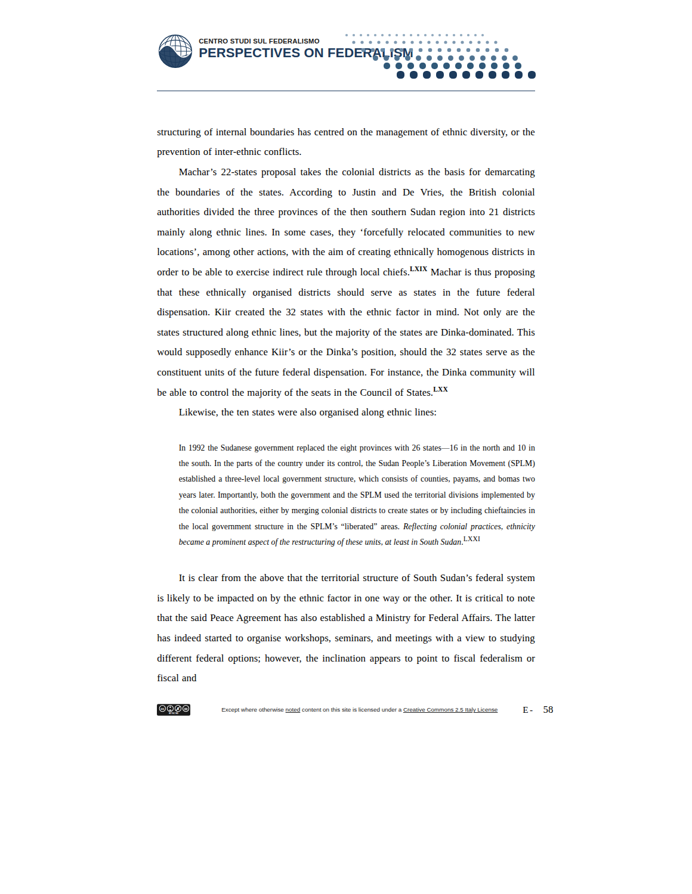CENTRO STUDI SUL FEDERALISMO
PERSPECTIVES ON FEDERALISM
structuring of internal boundaries has centred on the management of ethnic diversity, or the prevention of inter-ethnic conflicts.
Machar’s 22-states proposal takes the colonial districts as the basis for demarcating the boundaries of the states. According to Justin and De Vries, the British colonial authorities divided the three provinces of the then southern Sudan region into 21 districts mainly along ethnic lines. In some cases, they ‘forcefully relocated communities to new locations’, among other actions, with the aim of creating ethnically homogenous districts in order to be able to exercise indirect rule through local chiefs.LXIX Machar is thus proposing that these ethnically organised districts should serve as states in the future federal dispensation. Kiir created the 32 states with the ethnic factor in mind. Not only are the states structured along ethnic lines, but the majority of the states are Dinka-dominated. This would supposedly enhance Kiir’s or the Dinka’s position, should the 32 states serve as the constituent units of the future federal dispensation. For instance, the Dinka community will be able to control the majority of the seats in the Council of States.LXX
Likewise, the ten states were also organised along ethnic lines:
In 1992 the Sudanese government replaced the eight provinces with 26 states—16 in the north and 10 in the south. In the parts of the country under its control, the Sudan People’s Liberation Movement (SPLM) established a three-level local government structure, which consists of counties, payams, and bomas two years later. Importantly, both the government and the SPLM used the territorial divisions implemented by the colonial authorities, either by merging colonial districts to create states or by including chieftaincies in the local government structure in the SPLM’s “liberated” areas. Reflecting colonial practices, ethnicity became a prominent aspect of the restructuring of these units, at least in South Sudan.LXXI
It is clear from the above that the territorial structure of South Sudan’s federal system is likely to be impacted on by the ethnic factor in one way or the other. It is critical to note that the said Peace Agreement has also established a Ministry for Federal Affairs. The latter has indeed started to organise workshops, seminars, and meetings with a view to studying different federal options; however, the inclination appears to point to fiscal federalism or fiscal and
cc $ BY NC ND
Except where otherwise noted content on this site is licensed under a Creative Commons 2.5 Italy License
E-58